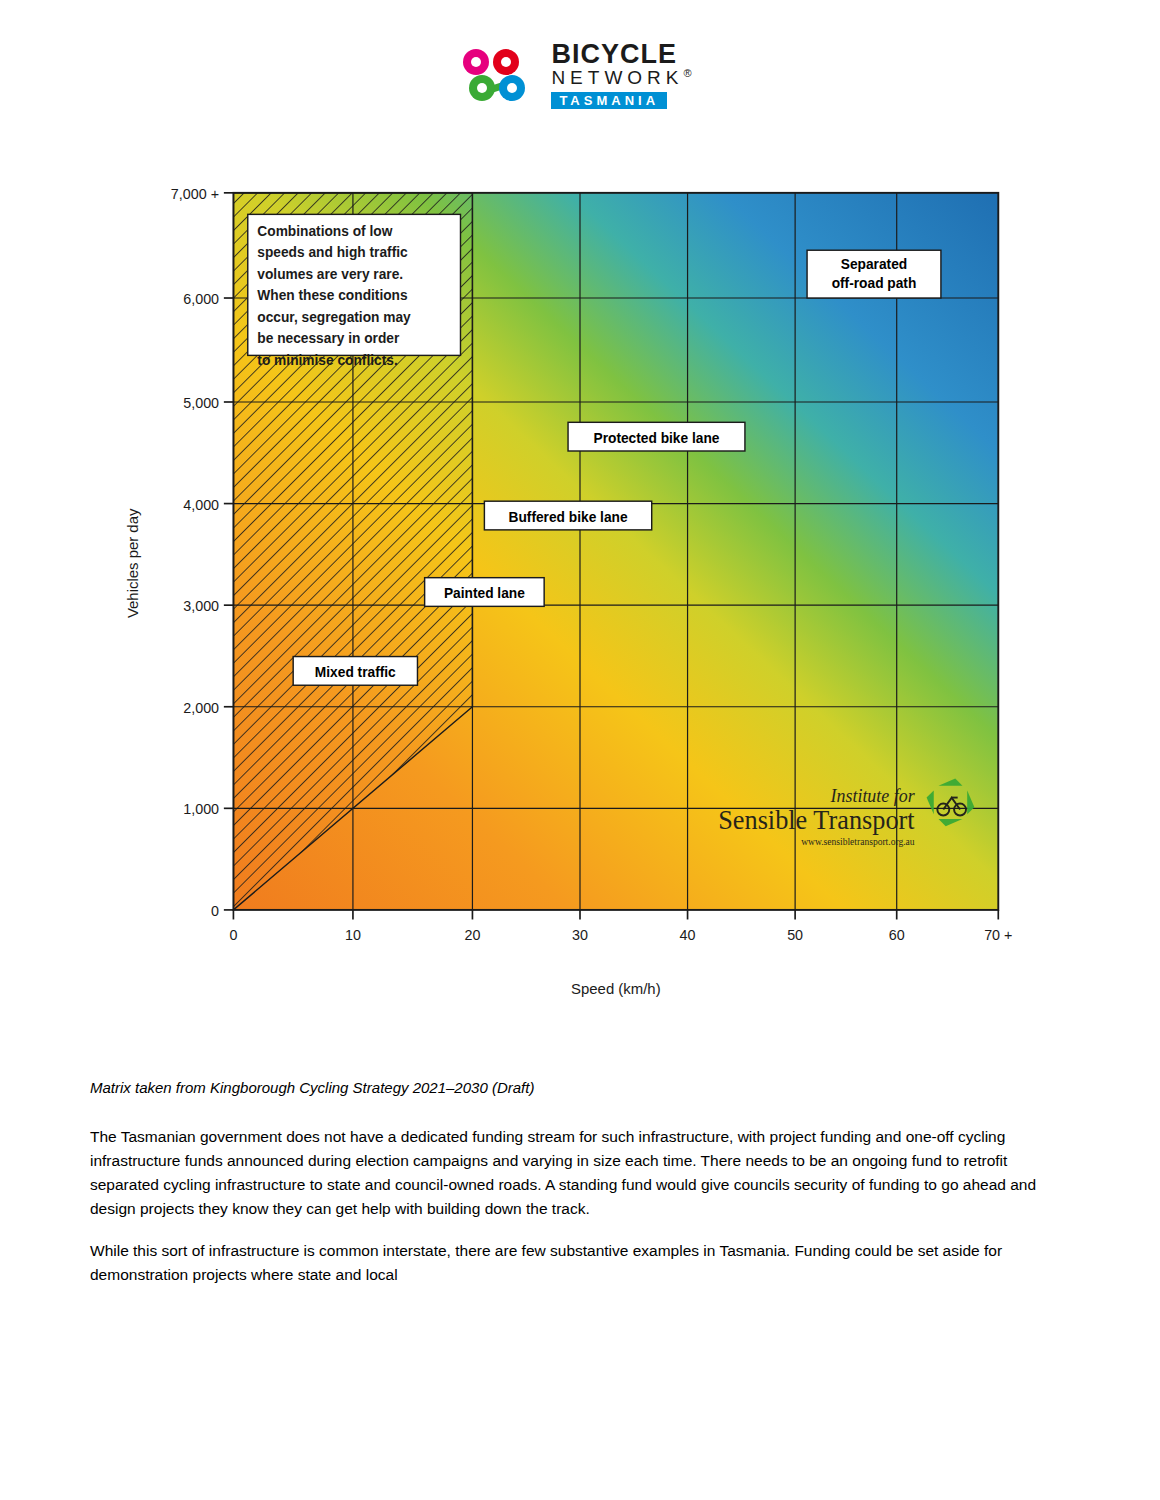BICYCLE
NETWORK®
TASMANIA
7,000 + 6,000 5,000 4,000 3,000 2,000 1,000 0 0 10 20 30 40 50 60 70 + Speed (km/h) Vehicles per day Combinations of low speeds and high traffic volumes are very rare. When these conditions occur, segregation may be necessary in order to minimise conflicts. Separated off-road path Protected bike lane Buffered bike lane Painted lane Mixed traffic Institute for Sensible Transport www.sensibletransport.org.au
Matrix taken from Kingborough Cycling Strategy 2021–2030 (Draft)
The Tasmanian government does not have a dedicated funding stream for such infrastructure, with project funding and one-off cycling infrastructure funds announced during election campaigns and varying in size each time. There needs to be an ongoing fund to retrofit separated cycling infrastructure to state and council-owned roads. A standing fund would give councils security of funding to go ahead and design projects they know they can get help with building down the track.
While this sort of infrastructure is common interstate, there are few substantive examples in Tasmania. Funding could be set aside for demonstration projects where state and local